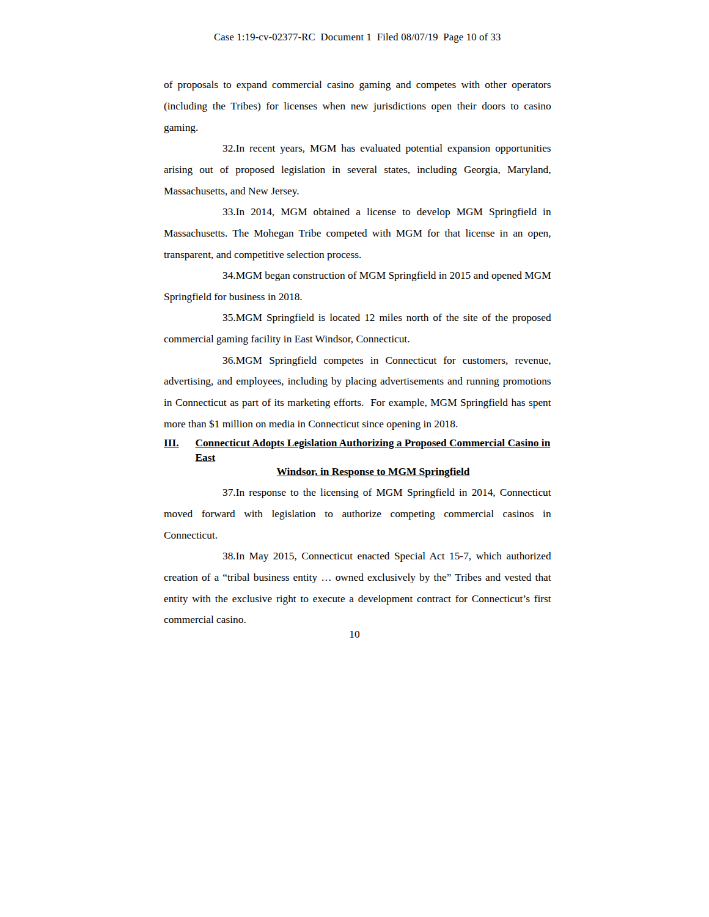Case 1:19-cv-02377-RC Document 1 Filed 08/07/19 Page 10 of 33
of proposals to expand commercial casino gaming and competes with other operators (including the Tribes) for licenses when new jurisdictions open their doors to casino gaming.
32. In recent years, MGM has evaluated potential expansion opportunities arising out of proposed legislation in several states, including Georgia, Maryland, Massachusetts, and New Jersey.
33. In 2014, MGM obtained a license to develop MGM Springfield in Massachusetts. The Mohegan Tribe competed with MGM for that license in an open, transparent, and competitive selection process.
34. MGM began construction of MGM Springfield in 2015 and opened MGM Springfield for business in 2018.
35. MGM Springfield is located 12 miles north of the site of the proposed commercial gaming facility in East Windsor, Connecticut.
36. MGM Springfield competes in Connecticut for customers, revenue, advertising, and employees, including by placing advertisements and running promotions in Connecticut as part of its marketing efforts. For example, MGM Springfield has spent more than $1 million on media in Connecticut since opening in 2018.
III. Connecticut Adopts Legislation Authorizing a Proposed Commercial Casino in EastWindsor, in Response to MGM Springfield
37. In response to the licensing of MGM Springfield in 2014, Connecticut moved forward with legislation to authorize competing commercial casinos in Connecticut.
38. In May 2015, Connecticut enacted Special Act 15-7, which authorized creation of a “tribal business entity … owned exclusively by the” Tribes and vested that entity with the exclusive right to execute a development contract for Connecticut’s first commercial casino.
10